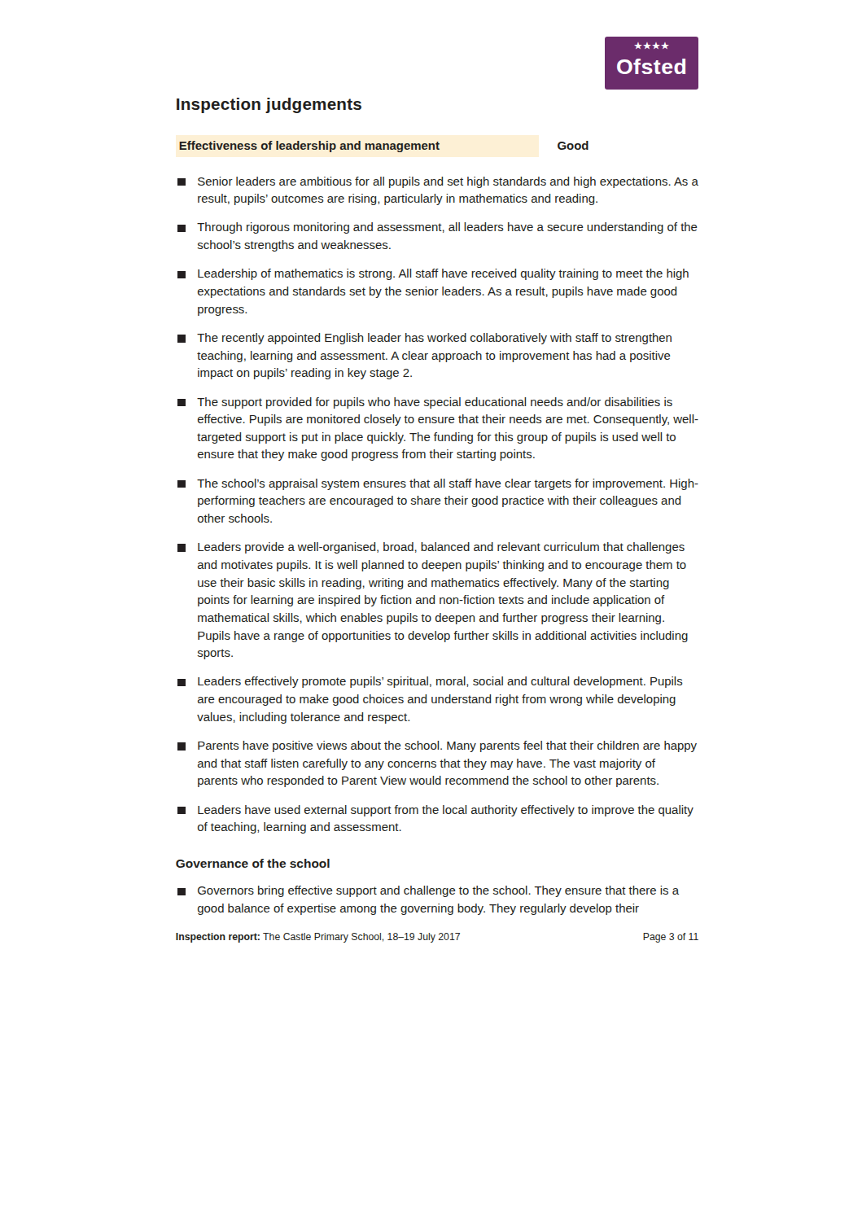★★★★Ofsted
Inspection judgements
Effectiveness of leadership and management
Good
Senior leaders are ambitious for all pupils and set high standards and high expectations. As a result, pupils’ outcomes are rising, particularly in mathematics and reading.
Through rigorous monitoring and assessment, all leaders have a secure understanding of the school’s strengths and weaknesses.
Leadership of mathematics is strong. All staff have received quality training to meet the high expectations and standards set by the senior leaders. As a result, pupils have made good progress.
The recently appointed English leader has worked collaboratively with staff to strengthen teaching, learning and assessment. A clear approach to improvement has had a positive impact on pupils’ reading in key stage 2.
The support provided for pupils who have special educational needs and/or disabilities is effective. Pupils are monitored closely to ensure that their needs are met. Consequently, well-targeted support is put in place quickly. The funding for this group of pupils is used well to ensure that they make good progress from their starting points.
The school’s appraisal system ensures that all staff have clear targets for improvement. High-performing teachers are encouraged to share their good practice with their colleagues and other schools.
Leaders provide a well-organised, broad, balanced and relevant curriculum that challenges and motivates pupils. It is well planned to deepen pupils’ thinking and to encourage them to use their basic skills in reading, writing and mathematics effectively. Many of the starting points for learning are inspired by fiction and non-fiction texts and include application of mathematical skills, which enables pupils to deepen and further progress their learning. Pupils have a range of opportunities to develop further skills in additional activities including sports.
Leaders effectively promote pupils’ spiritual, moral, social and cultural development. Pupils are encouraged to make good choices and understand right from wrong while developing values, including tolerance and respect.
Parents have positive views about the school. Many parents feel that their children are happy and that staff listen carefully to any concerns that they may have. The vast majority of parents who responded to Parent View would recommend the school to other parents.
Leaders have used external support from the local authority effectively to improve the quality of teaching, learning and assessment.
Governance of the school
Governors bring effective support and challenge to the school. They ensure that there is a good balance of expertise among the governing body. They regularly develop their
Inspection report: The Castle Primary School, 18–19 July 2017
Page 3 of 11